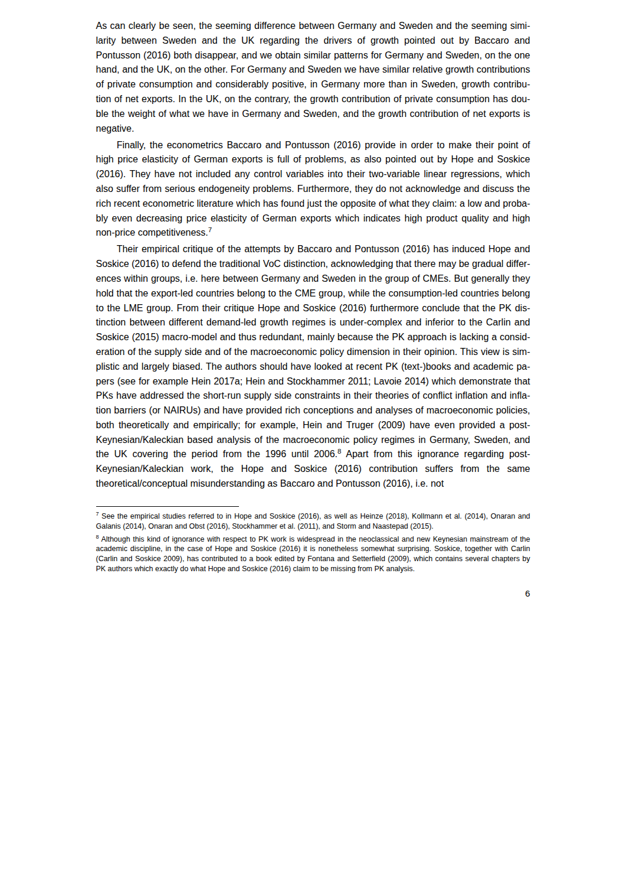As can clearly be seen, the seeming difference between Germany and Sweden and the seeming similarity between Sweden and the UK regarding the drivers of growth pointed out by Baccaro and Pontusson (2016) both disappear, and we obtain similar patterns for Germany and Sweden, on the one hand, and the UK, on the other. For Germany and Sweden we have similar relative growth contributions of private consumption and considerably positive, in Germany more than in Sweden, growth contribution of net exports. In the UK, on the contrary, the growth contribution of private consumption has double the weight of what we have in Germany and Sweden, and the growth contribution of net exports is negative.
Finally, the econometrics Baccaro and Pontusson (2016) provide in order to make their point of high price elasticity of German exports is full of problems, as also pointed out by Hope and Soskice (2016). They have not included any control variables into their two-variable linear regressions, which also suffer from serious endogeneity problems. Furthermore, they do not acknowledge and discuss the rich recent econometric literature which has found just the opposite of what they claim: a low and probably even decreasing price elasticity of German exports which indicates high product quality and high non-price competitiveness.7
Their empirical critique of the attempts by Baccaro and Pontusson (2016) has induced Hope and Soskice (2016) to defend the traditional VoC distinction, acknowledging that there may be gradual differences within groups, i.e. here between Germany and Sweden in the group of CMEs. But generally they hold that the export-led countries belong to the CME group, while the consumption-led countries belong to the LME group. From their critique Hope and Soskice (2016) furthermore conclude that the PK distinction between different demand-led growth regimes is under-complex and inferior to the Carlin and Soskice (2015) macro-model and thus redundant, mainly because the PK approach is lacking a consideration of the supply side and of the macroeconomic policy dimension in their opinion. This view is simplistic and largely biased. The authors should have looked at recent PK (text-)books and academic papers (see for example Hein 2017a; Hein and Stockhammer 2011; Lavoie 2014) which demonstrate that PKs have addressed the short-run supply side constraints in their theories of conflict inflation and inflation barriers (or NAIRUs) and have provided rich conceptions and analyses of macroeconomic policies, both theoretically and empirically; for example, Hein and Truger (2009) have even provided a post-Keynesian/Kaleckian based analysis of the macroeconomic policy regimes in Germany, Sweden, and the UK covering the period from the 1996 until 2006.8 Apart from this ignorance regarding post-Keynesian/Kaleckian work, the Hope and Soskice (2016) contribution suffers from the same theoretical/conceptual misunderstanding as Baccaro and Pontusson (2016), i.e. not
7 See the empirical studies referred to in Hope and Soskice (2016), as well as Heinze (2018), Kollmann et al. (2014), Onaran and Galanis (2014), Onaran and Obst (2016), Stockhammer et al. (2011), and Storm and Naastepad (2015).
8 Although this kind of ignorance with respect to PK work is widespread in the neoclassical and new Keynesian mainstream of the academic discipline, in the case of Hope and Soskice (2016) it is nonetheless somewhat surprising. Soskice, together with Carlin (Carlin and Soskice 2009), has contributed to a book edited by Fontana and Setterfield (2009), which contains several chapters by PK authors which exactly do what Hope and Soskice (2016) claim to be missing from PK analysis.
6